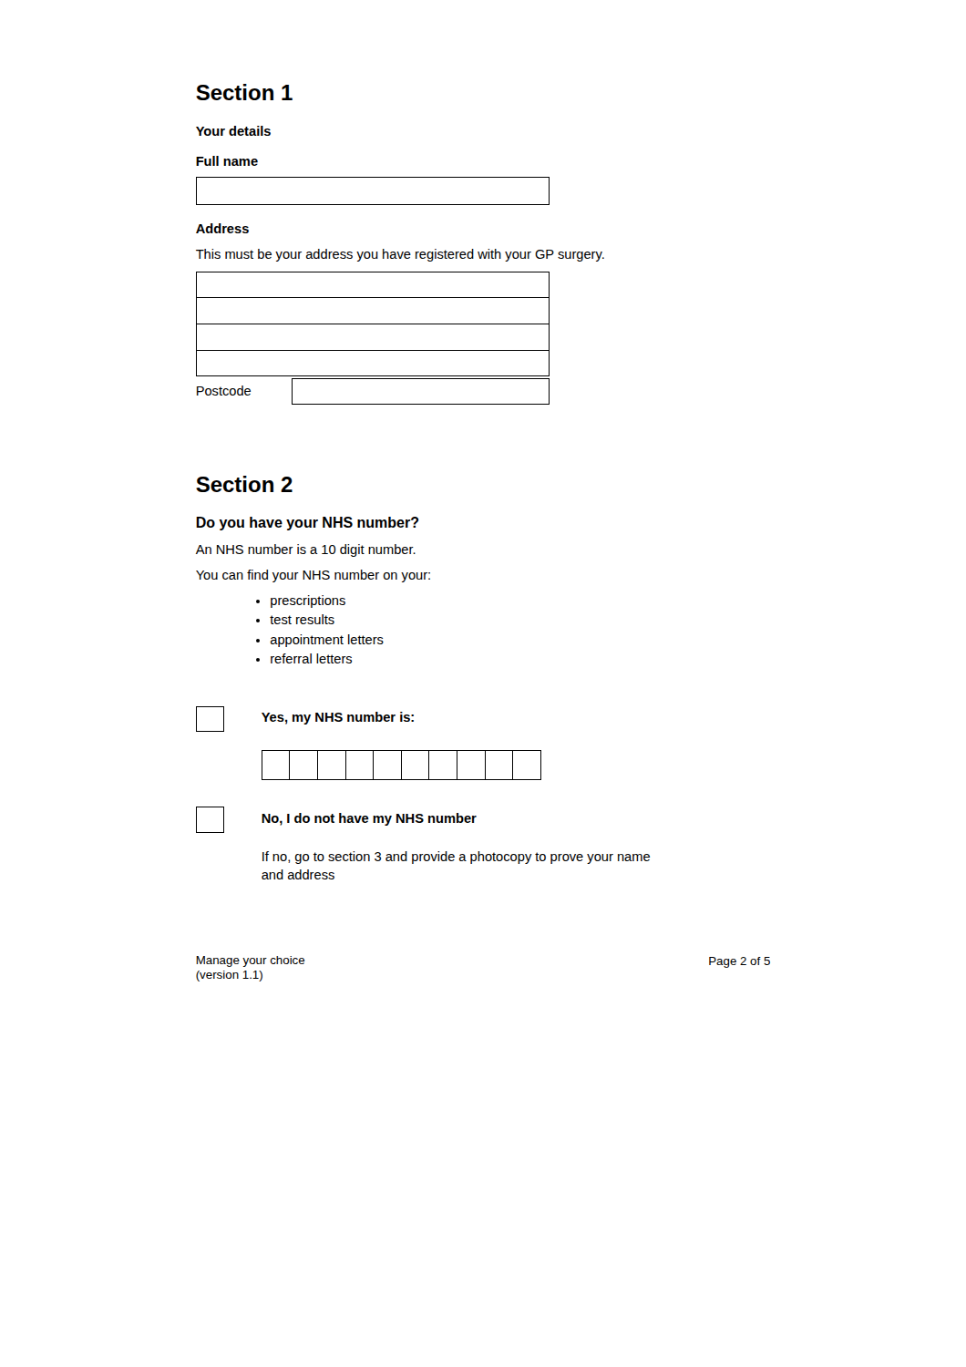Section 1
Your details
Full name
Address
This must be your address you have registered with your GP surgery.
Postcode
Section 2
Do you have your NHS number?
An NHS number is a 10 digit number.
You can find your NHS number on your:
prescriptions
test results
appointment letters
referral letters
Yes, my NHS number is:
No, I do not have my NHS number
If no, go to section 3 and provide a photocopy to prove your name and address
Manage your choice
(version 1.1)
Page 2 of 5